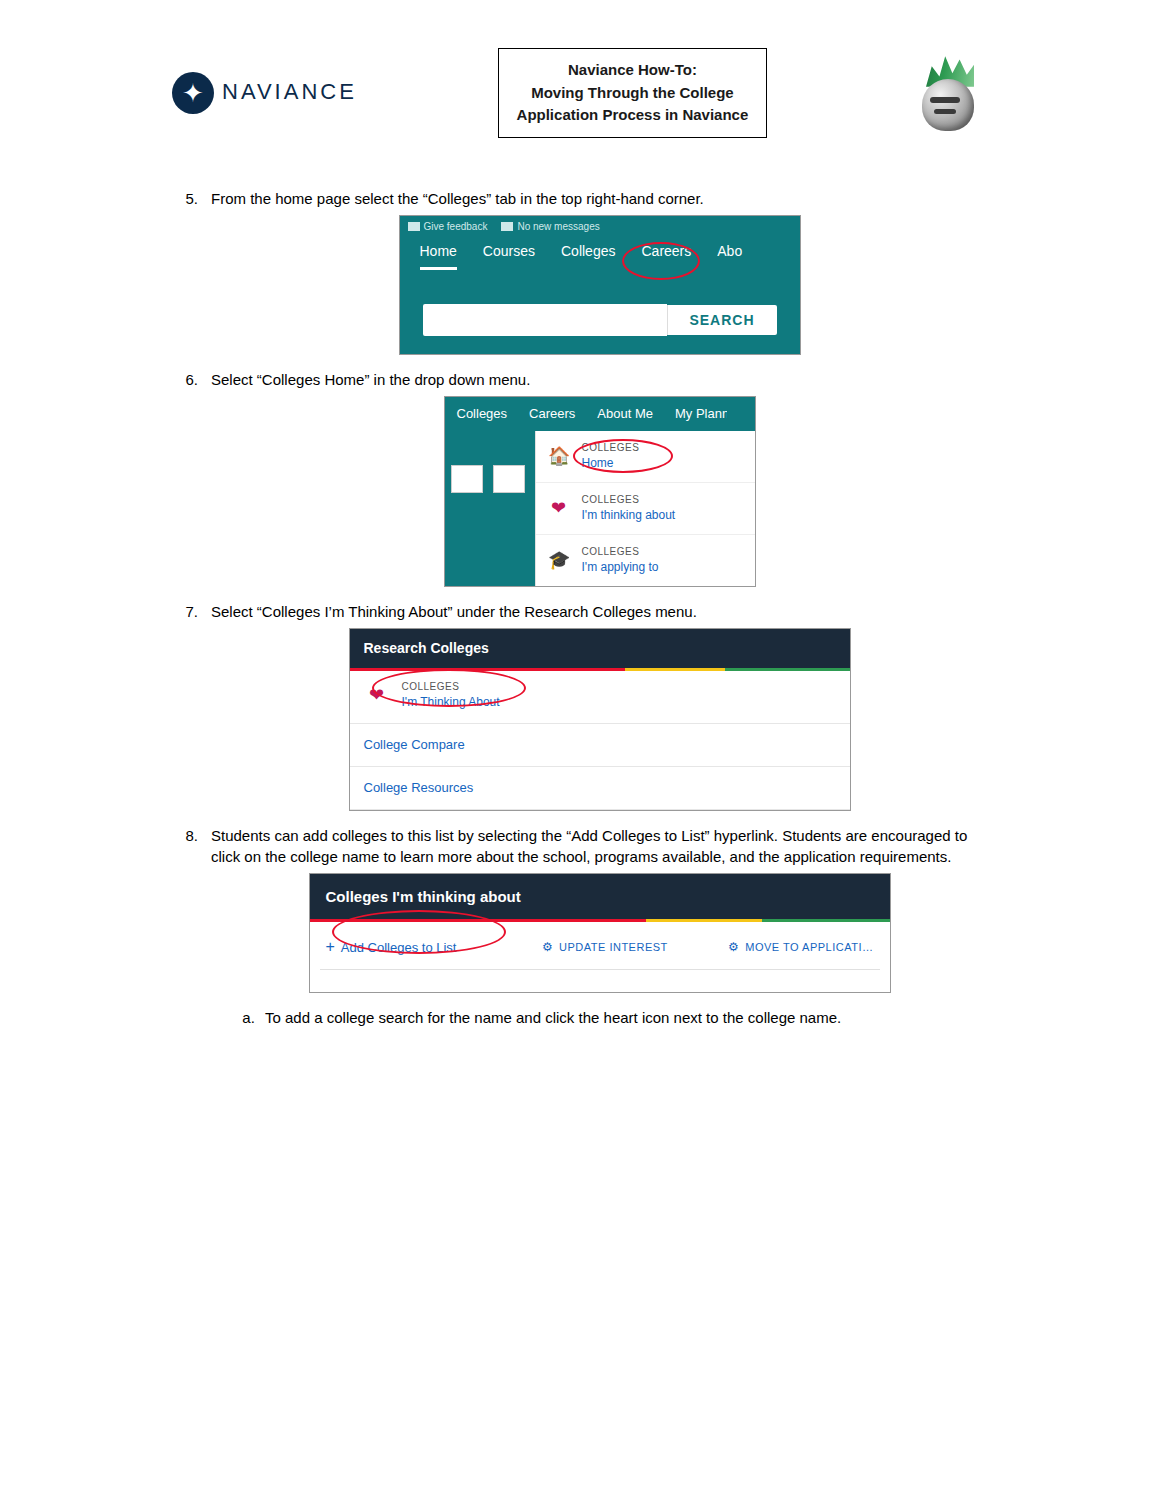NAVIANCE
Naviance How-To:
Moving Through the College
Application Process in Naviance
From the home page select the “Colleges” tab in the top right-hand corner.
Give feedback No new messages
Home Courses Colleges Careers Abo
SEARCH
Select “Colleges Home” in the drop down menu.
Colleges Careers About Me My Planne
🏠
Colleges
Home
❤
Colleges
I'm thinking about
🎓
Colleges
I'm applying to
Select “Colleges I’m Thinking About” under the Research Colleges menu.
Research Colleges
❤
Colleges
I'm Thinking About
College Compare
College Resources
Students can add colleges to this list by selecting the “Add Colleges to List” hyperlink. Students are encouraged to click on the college name to learn more about the school, programs available, and the application requirements.
Colleges I'm thinking about
+ Add Colleges to List
⚙ UPDATE INTEREST ⚙ MOVE TO APPLICATI…
To add a college search for the name and click the heart icon next to the college name.